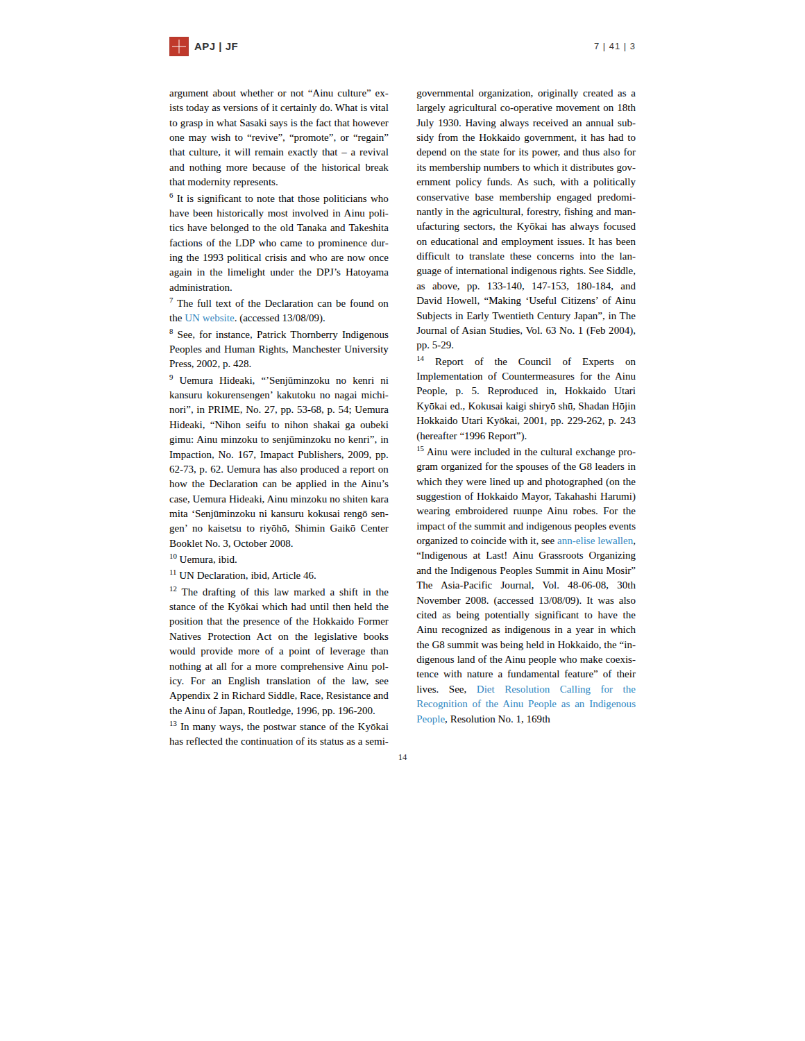APJ | JF
7 | 41 | 3
argument about whether or not “Ainu culture” exists today as versions of it certainly do. What is vital to grasp in what Sasaki says is the fact that however one may wish to “revive”, “promote”, or “regain” that culture, it will remain exactly that – a revival and nothing more because of the historical break that modernity represents.
6 It is significant to note that those politicians who have been historically most involved in Ainu politics have belonged to the old Tanaka and Takeshita factions of the LDP who came to prominence during the 1993 political crisis and who are now once again in the limelight under the DPJ’s Hatoyama administration.
7 The full text of the Declaration can be found on the UN website. (accessed 13/08/09).
8 See, for instance, Patrick Thornberry Indigenous Peoples and Human Rights, Manchester University Press, 2002, p. 428.
9 Uemura Hideaki, “’Senjūminzoku no kenri ni kansuru kokurensengen’ kakutoku no nagai michinori”, in PRIME, No. 27, pp. 53-68, p. 54; Uemura Hideaki, “Nihon seifu to nihon shakai ga oubeki gimu: Ainu minzoku to senjūminzoku no kenri”, in Impaction, No. 167, Imapact Publishers, 2009, pp. 62-73, p. 62. Uemura has also produced a report on how the Declaration can be applied in the Ainu’s case, Uemura Hideaki, Ainu minzoku no shiten kara mita ‘Senjūminzoku ni kansuru kokusai rengō sengen’ no kaisetsu to riyōhō, Shimin Gaikō Center Booklet No. 3, October 2008.
10 Uemura, ibid.
11 UN Declaration, ibid, Article 46.
12 The drafting of this law marked a shift in the stance of the Kyōkai which had until then held the position that the presence of the Hokkaido Former Natives Protection Act on the legislative books would provide more of a point of leverage than nothing at all for a more comprehensive Ainu policy. For an English translation of the law, see Appendix 2 in Richard Siddle, Race, Resistance and the Ainu of Japan, Routledge, 1996, pp. 196-200.
13 In many ways, the postwar stance of the Kyōkai has reflected the continuation of its status as a semi-governmental organization, originally created as a largely agricultural co-operative movement on 18th July 1930. Having always received an annual subsidy from the Hokkaido government, it has had to depend on the state for its power, and thus also for its membership numbers to which it distributes government policy funds. As such, with a politically conservative base membership engaged predominantly in the agricultural, forestry, fishing and manufacturing sectors, the Kyōkai has always focused on educational and employment issues. It has been difficult to translate these concerns into the language of international indigenous rights. See Siddle, as above, pp. 133-140, 147-153, 180-184, and David Howell, “Making ‘Useful Citizens’ of Ainu Subjects in Early Twentieth Century Japan”, in The Journal of Asian Studies, Vol. 63 No. 1 (Feb 2004), pp. 5-29.
14 Report of the Council of Experts on Implementation of Countermeasures for the Ainu People, p. 5. Reproduced in, Hokkaido Utari Kyōkai ed., Kokusai kaigi shiryō shū, Shadan Hōjin Hokkaido Utari Kyōkai, 2001, pp. 229-262, p. 243 (hereafter “1996 Report”).
15 Ainu were included in the cultural exchange program organized for the spouses of the G8 leaders in which they were lined up and photographed (on the suggestion of Hokkaido Mayor, Takahashi Harumi) wearing embroidered ruunpe Ainu robes. For the impact of the summit and indigenous peoples events organized to coincide with it, see ann-elise lewallen, “Indigenous at Last! Ainu Grassroots Organizing and the Indigenous Peoples Summit in Ainu Mosir” The Asia-Pacific Journal, Vol. 48-06-08, 30th November 2008. (accessed 13/08/09). It was also cited as being potentially significant to have the Ainu recognized as indigenous in a year in which the G8 summit was being held in Hokkaido, the “indigenous land of the Ainu people who make coexistence with nature a fundamental feature” of their lives. See, Diet Resolution Calling for the Recognition of the Ainu People as an Indigenous People, Resolution No. 1, 169th
14